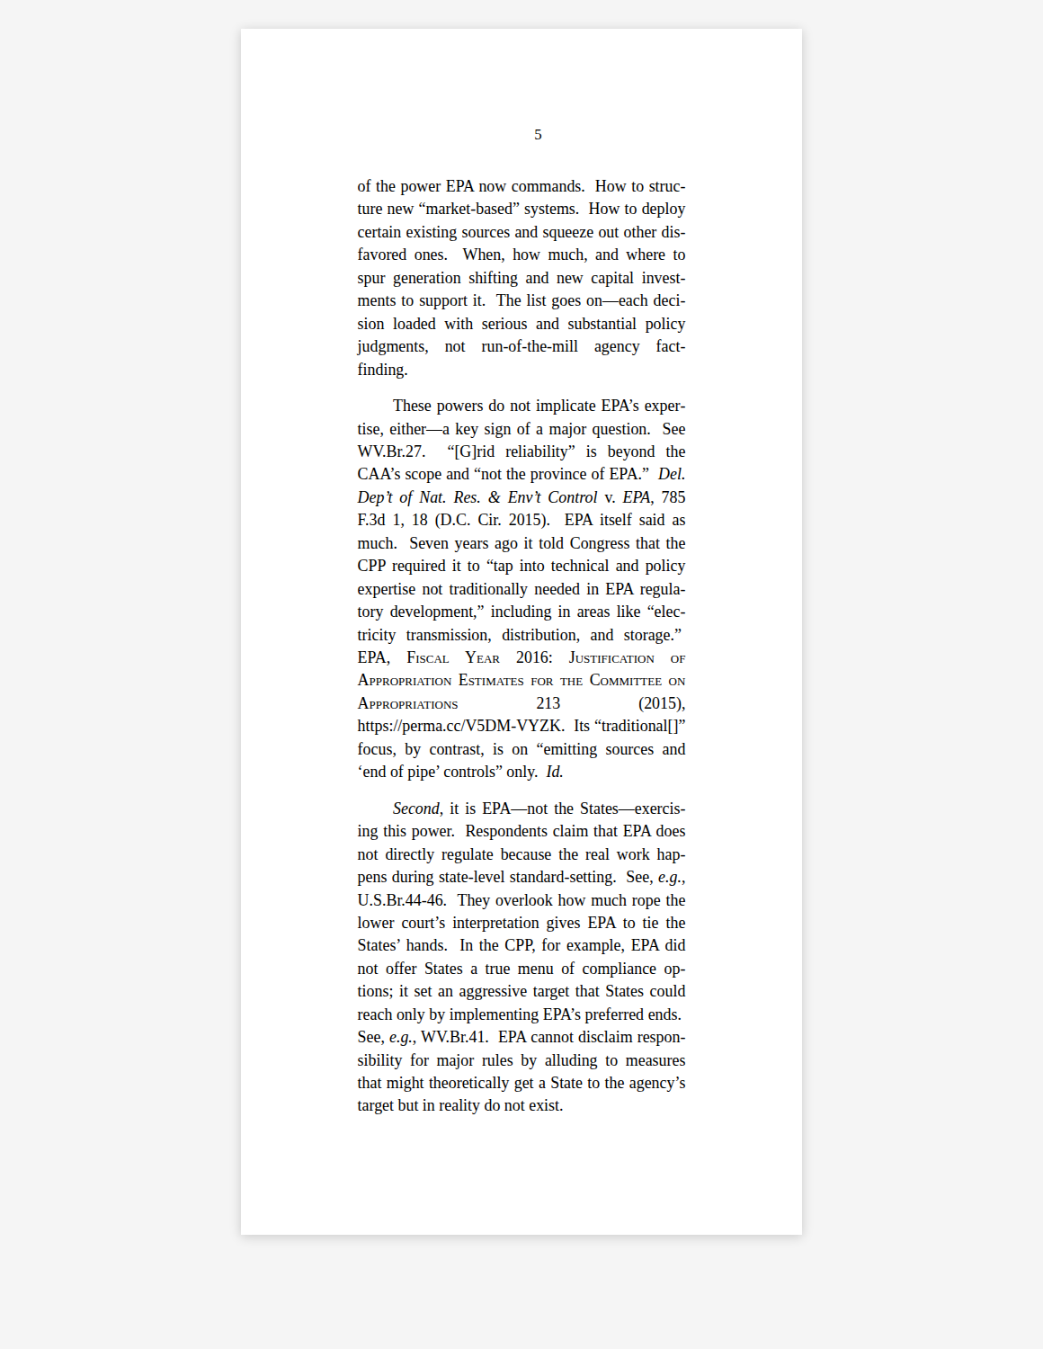5
of the power EPA now commands. How to structure new “market-based” systems. How to deploy certain existing sources and squeeze out other disfavored ones. When, how much, and where to spur generation shifting and new capital investments to support it. The list goes on—each decision loaded with serious and substantial policy judgments, not run-of-the-mill agency fact-finding.
These powers do not implicate EPA’s expertise, either—a key sign of a major question. See WV.Br.27. “[G]rid reliability” is beyond the CAA’s scope and “not the province of EPA.” Del. Dep’t of Nat. Res. & Env’t Control v. EPA, 785 F.3d 1, 18 (D.C. Cir. 2015). EPA itself said as much. Seven years ago it told Congress that the CPP required it to “tap into technical and policy expertise not traditionally needed in EPA regulatory development,” including in areas like “electricity transmission, distribution, and storage.” EPA, Fiscal Year 2016: Justification of Appropriation Estimates for the Committee on Appropriations 213 (2015), https://perma.cc/V5DM-VYZK. Its “traditional[]” focus, by contrast, is on “emitting sources and ‘end of pipe’ controls” only. Id.
Second, it is EPA—not the States—exercising this power. Respondents claim that EPA does not directly regulate because the real work happens during state-level standard-setting. See, e.g., U.S.Br.44-46. They overlook how much rope the lower court’s interpretation gives EPA to tie the States’ hands. In the CPP, for example, EPA did not offer States a true menu of compliance options; it set an aggressive target that States could reach only by implementing EPA’s preferred ends. See, e.g., WV.Br.41. EPA cannot disclaim responsibility for major rules by alluding to measures that might theoretically get a State to the agency’s target but in reality do not exist.